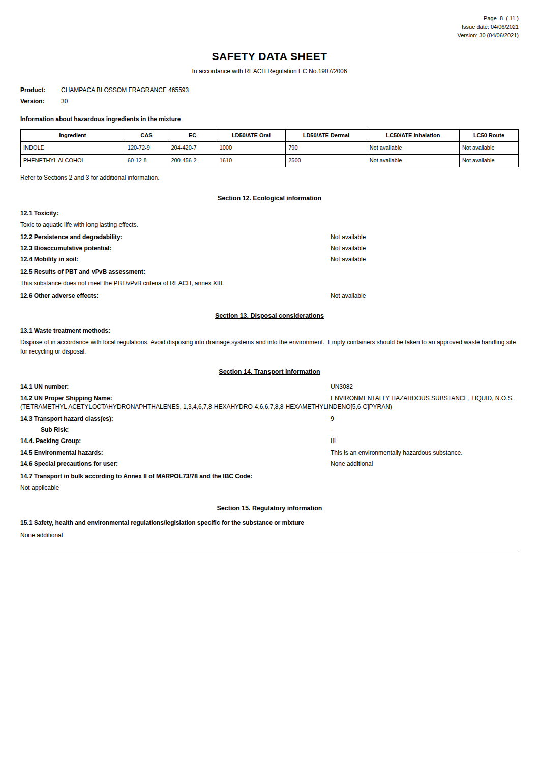Page 8 ( 11 )
Issue date: 04/06/2021
Version: 30 (04/06/2021)
SAFETY DATA SHEET
In accordance with REACH Regulation EC No.1907/2006
Product: CHAMPACA BLOSSOM FRAGRANCE 465593
Version: 30
Information about hazardous ingredients in the mixture
| Ingredient | CAS | EC | LD50/ATE Oral | LD50/ATE Dermal | LC50/ATE Inhalation | LC50 Route |
| --- | --- | --- | --- | --- | --- | --- |
| INDOLE | 120-72-9 | 204-420-7 | 1000 | 790 | Not available | Not available |
| PHENETHYL ALCOHOL | 60-12-8 | 200-456-2 | 1610 | 2500 | Not available | Not available |
Refer to Sections 2 and 3 for additional information.
Section 12. Ecological information
12.1 Toxicity:
Toxic to aquatic life with long lasting effects.
12.2 Persistence and degradability: Not available
12.3 Bioaccumulative potential: Not available
12.4 Mobility in soil: Not available
12.5 Results of PBT and vPvB assessment:
This substance does not meet the PBT/vPvB criteria of REACH, annex XIII.
12.6 Other adverse effects: Not available
Section 13. Disposal considerations
13.1 Waste treatment methods:
Dispose of in accordance with local regulations. Avoid disposing into drainage systems and into the environment. Empty containers should be taken to an approved waste handling site for recycling or disposal.
Section 14. Transport information
14.1 UN number: UN3082
14.2 UN Proper Shipping Name: ENVIRONMENTALLY HAZARDOUS SUBSTANCE, LIQUID, N.O.S. (TETRAMETHYL ACETYLOCTAHYDRONAPHTHALENES, 1,3,4,6,7,8-HEXAHYDRO-4,6,6,7,8,8-HEXAMETHYLINDENO[5,6-C]PYRAN)
14.3 Transport hazard class(es): 9
Sub Risk:-
14.4. Packing Group: III
14.5 Environmental hazards: This is an environmentally hazardous substance.
14.6 Special precautions for user: None additional
14.7 Transport in bulk according to Annex II of MARPOL73/78 and the IBC Code:
Not applicable
Section 15. Regulatory information
15.1 Safety, health and environmental regulations/legislation specific for the substance or mixture
None additional